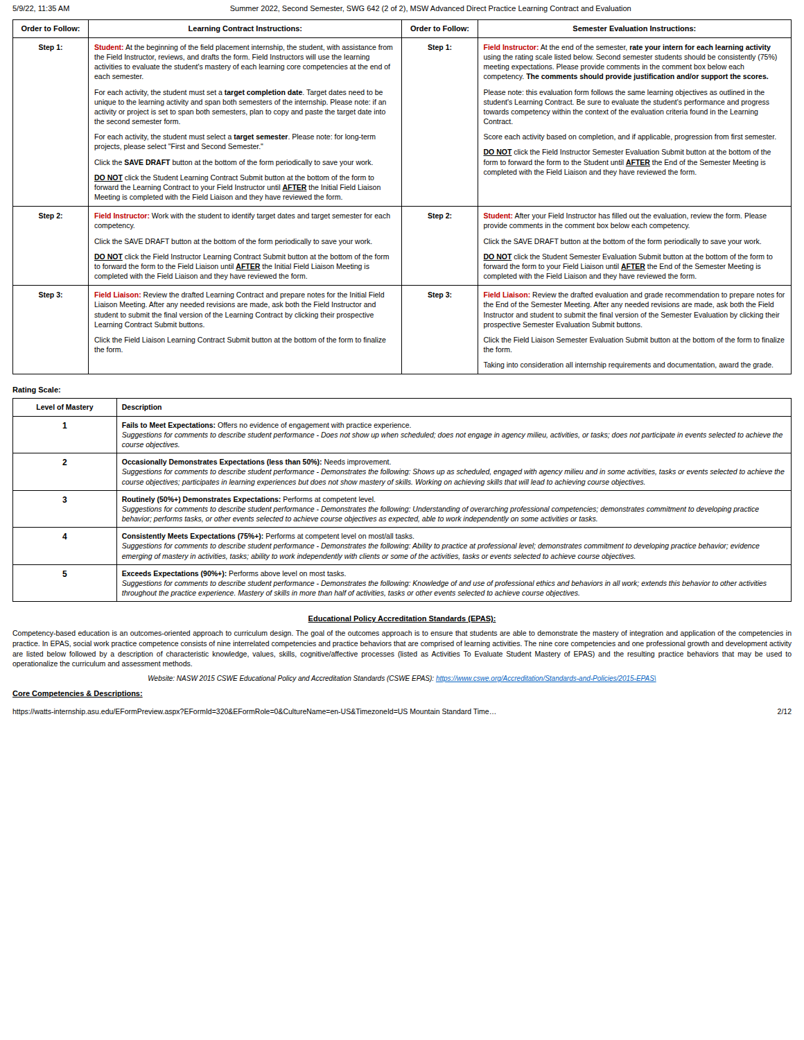5/9/22, 11:35 AM
Summer 2022, Second Semester, SWG 642 (2 of 2), MSW Advanced Direct Practice Learning Contract and Evaluation
| Order to Follow: | Learning Contract Instructions: | Order to Follow: | Semester Evaluation Instructions: |
| --- | --- | --- | --- |
| Step 1: | Student: At the beginning of the field placement internship, the student, with assistance from the Field Instructor, reviews, and drafts the form. Field Instructors will use the learning activities to evaluate the student's mastery of each learning core competencies at the end of each semester. For each activity, the student must set a target completion date . Target dates need to be unique to the learning activity and span both semesters of the internship. Please note: if an activity or project is set to span both semesters, plan to copy and paste the target date into the second semester form. For each activity, the student must select a target semester . Please note: for long-term projects, please select "First and Second Semester." Click the SAVE DRAFT button at the bottom of the form periodically to save your work. DO NOT click the Student Learning Contract Submit button at the bottom of the form to forward the Learning Contract to your Field Instructor until AFTER the Initial Field Liaison Meeting is completed with the Field Liaison and they have reviewed the form. | Step 1: | Field Instructor: At the end of the semester, rate your intern for each learning activity using the rating scale listed below. Second semester students should be consistently (75%) meeting expectations. Please provide comments in the comment box below each competency. The comments should provide justification and/or support the scores. Please note: this evaluation form follows the same learning objectives as outlined in the student's Learning Contract. Be sure to evaluate the student's performance and progress towards competency within the context of the evaluation criteria found in the Learning Contract. Score each activity based on completion, and if applicable, progression from first semester. DO NOT click the Field Instructor Semester Evaluation Submit button at the bottom of the form to forward the form to the Student until AFTER the End of the Semester Meeting is completed with the Field Liaison and they have reviewed the form. |
| Step 2: | Field Instructor: Work with the student to identify target dates and target semester for each competency. Click the SAVE DRAFT button at the bottom of the form periodically to save your work. DO NOT click the Field Instructor Learning Contract Submit button at the bottom of the form to forward the form to the Field Liaison until AFTER the Initial Field Liaison Meeting is completed with the Field Liaison and they have reviewed the form. | Step 2: | Student: After your Field Instructor has filled out the evaluation, review the form. Please provide comments in the comment box below each competency. Click the SAVE DRAFT button at the bottom of the form periodically to save your work. DO NOT click the Student Semester Evaluation Submit button at the bottom of the form to forward the form to your Field Liaison until AFTER the End of the Semester Meeting is completed with the Field Liaison and they have reviewed the form. |
| Step 3: | Field Liaison: Review the drafted Learning Contract and prepare notes for the Initial Field Liaison Meeting. After any needed revisions are made, ask both the Field Instructor and student to submit the final version of the Learning Contract by clicking their prospective Learning Contract Submit buttons. Click the Field Liaison Learning Contract Submit button at the bottom of the form to finalize the form. | Step 3: | Field Liaison: Review the drafted evaluation and grade recommendation to prepare notes for the End of the Semester Meeting. After any needed revisions are made, ask both the Field Instructor and student to submit the final version of the Semester Evaluation by clicking their prospective Semester Evaluation Submit buttons. Click the Field Liaison Semester Evaluation Submit button at the bottom of the form to finalize the form. Taking into consideration all internship requirements and documentation, award the grade. |
Rating Scale:
| Level of Mastery | Description |
| --- | --- |
| 1 | Fails to Meet Expectations: Offers no evidence of engagement with practice experience. Suggestions for comments to describe student performance - Does not show up when scheduled; does not engage in agency milieu, activities, or tasks; does not participate in events selected to achieve the course objectives. |
| 2 | Occasionally Demonstrates Expectations (less than 50%): Needs improvement. Suggestions for comments to describe student performance - Demonstrates the following: Shows up as scheduled, engaged with agency milieu and in some activities, tasks or events selected to achieve the course objectives; participates in learning experiences but does not show mastery of skills. Working on achieving skills that will lead to achieving course objectives. |
| 3 | Routinely (50%+) Demonstrates Expectations: Performs at competent level. Suggestions for comments to describe student performance - Demonstrates the following: Understanding of overarching professional competencies; demonstrates commitment to developing practice behavior; performs tasks, or other events selected to achieve course objectives as expected, able to work independently on some activities or tasks. |
| 4 | Consistently Meets Expectations (75%+): Performs at competent level on most/all tasks. Suggestions for comments to describe student performance - Demonstrates the following: Ability to practice at professional level; demonstrates commitment to developing practice behavior; evidence emerging of mastery in activities, tasks; ability to work independently with clients or some of the activities, tasks or events selected to achieve course objectives. |
| 5 | Exceeds Expectations (90%+): Performs above level on most tasks. Suggestions for comments to describe student performance - Demonstrates the following: Knowledge of and use of professional ethics and behaviors in all work; extends this behavior to other activities throughout the practice experience. Mastery of skills in more than half of activities, tasks or other events selected to achieve course objectives. |
Educational Policy Accreditation Standards (EPAS):
Competency-based education is an outcomes-oriented approach to curriculum design. The goal of the outcomes approach is to ensure that students are able to demonstrate the mastery of integration and application of the competencies in practice. In EPAS, social work practice competence consists of nine interrelated competencies and practice behaviors that are comprised of learning activities. The nine core competencies and one professional growth and development activity are listed below followed by a description of characteristic knowledge, values, skills, cognitive/affective processes (listed as Activities To Evaluate Student Mastery of EPAS) and the resulting practice behaviors that may be used to operationalize the curriculum and assessment methods.
Website: NASW 2015 CSWE Educational Policy and Accreditation Standards (CSWE EPAS): https://www.cswe.org/Accreditation/Standards-and-Policies/2015-EPAS\
Core Competencies & Descriptions:
https://watts-internship.asu.edu/EFormPreview.aspx?EFormId=320&EFormRole=0&CultureName=en-US&TimezoneId=US Mountain Standard Time…
2/12